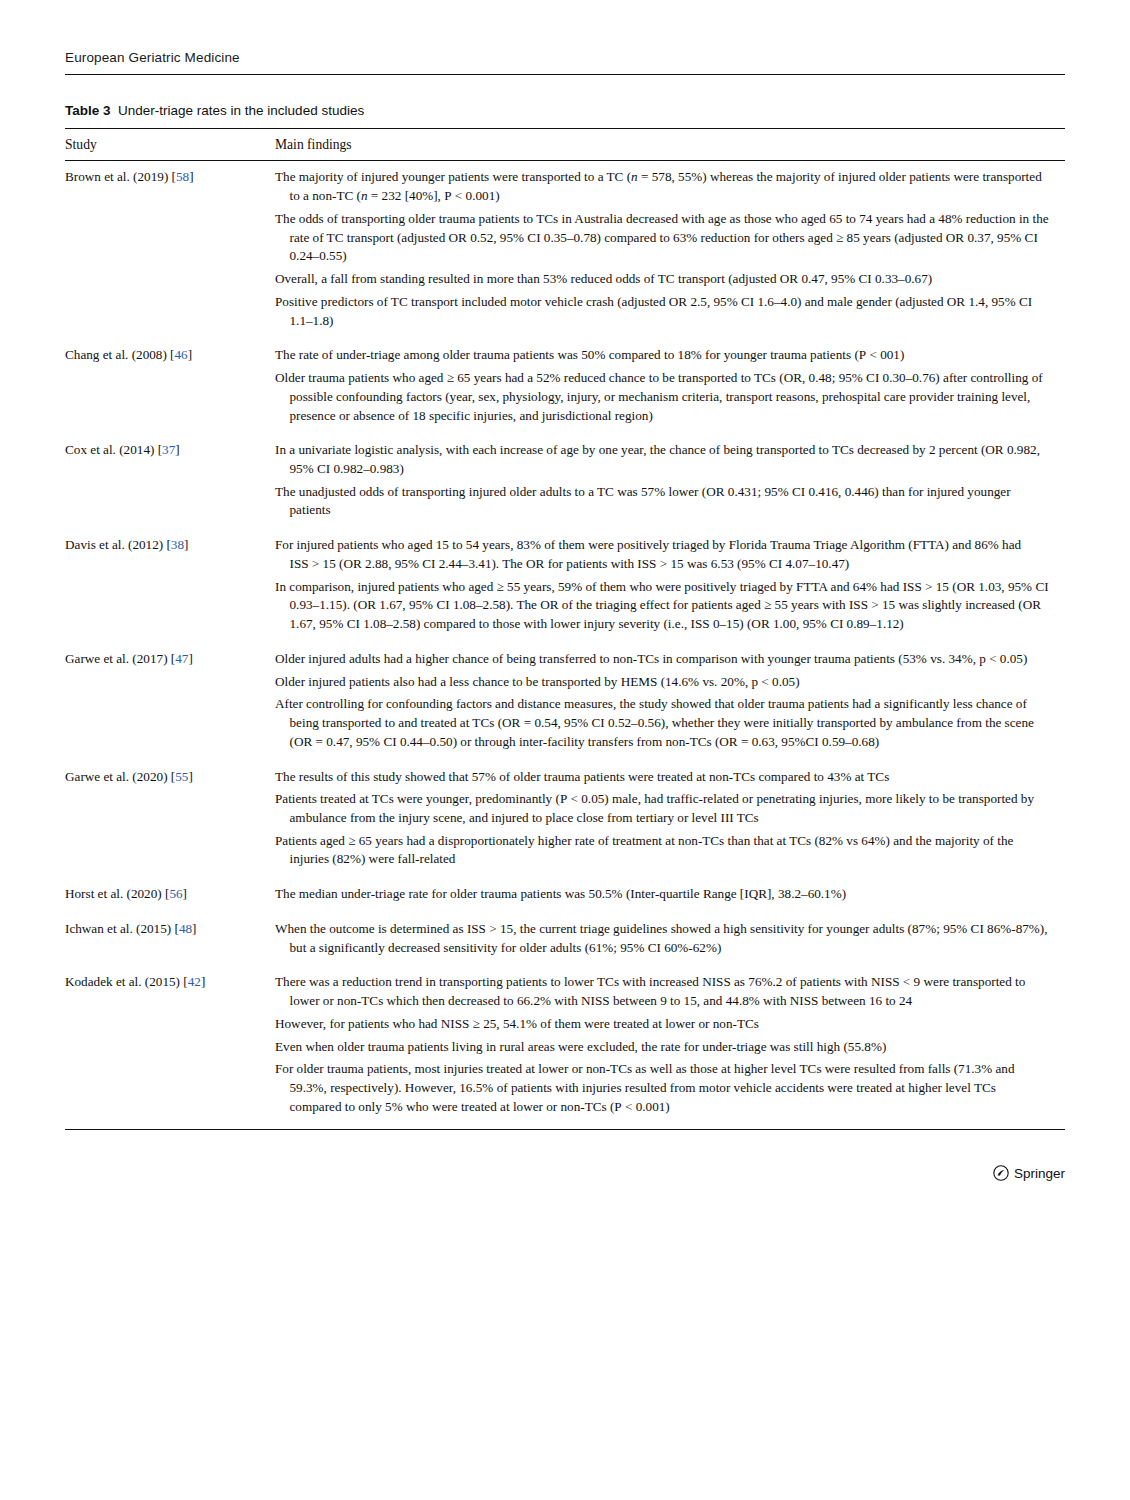European Geriatric Medicine
Table 3 Under-triage rates in the included studies
| Study | Main findings |
| --- | --- |
| Brown et al. (2019) [ 58 ] | The majority of injured younger patients were transported to a TC ( n = 578, 55%) whereas the majority of injured older patients were transported to a non-TC ( n = 232 [40%], P < 0.001) The odds of transporting older trauma patients to TCs in Australia decreased with age as those who aged 65 to 74 years had a 48% reduction in the rate of TC transport (adjusted OR 0.52, 95% CI 0.35–0.78) compared to 63% reduction for others aged ≥ 85 years (adjusted OR 0.37, 95% CI 0.24–0.55) Overall, a fall from standing resulted in more than 53% reduced odds of TC transport (adjusted OR 0.47, 95% CI 0.33–0.67) Positive predictors of TC transport included motor vehicle crash (adjusted OR 2.5, 95% CI 1.6–4.0) and male gender (adjusted OR 1.4, 95% CI 1.1–1.8) |
| Chang et al. (2008) [ 46 ] | The rate of under-triage among older trauma patients was 50% compared to 18% for younger trauma patients (P < 001) Older trauma patients who aged ≥ 65 years had a 52% reduced chance to be transported to TCs (OR, 0.48; 95% CI 0.30–0.76) after controlling of possible confounding factors (year, sex, physiology, injury, or mechanism criteria, transport reasons, prehospital care provider training level, presence or absence of 18 specific injuries, and jurisdictional region) |
| Cox et al. (2014) [ 37 ] | In a univariate logistic analysis, with each increase of age by one year, the chance of being transported to TCs decreased by 2 percent (OR 0.982, 95% CI 0.982–0.983) The unadjusted odds of transporting injured older adults to a TC was 57% lower (OR 0.431; 95% CI 0.416, 0.446) than for injured younger patients |
| Davis et al. (2012) [ 38 ] | For injured patients who aged 15 to 54 years, 83% of them were positively triaged by Florida Trauma Triage Algorithm (FTTA) and 86% had ISS > 15 (OR 2.88, 95% CI 2.44–3.41). The OR for patients with ISS > 15 was 6.53 (95% CI 4.07–10.47) In comparison, injured patients who aged ≥ 55 years, 59% of them who were positively triaged by FTTA and 64% had ISS > 15 (OR 1.03, 95% CI 0.93–1.15). (OR 1.67, 95% CI 1.08–2.58). The OR of the triaging effect for patients aged ≥ 55 years with ISS > 15 was slightly increased (OR 1.67, 95% CI 1.08–2.58) compared to those with lower injury severity (i.e., ISS 0–15) (OR 1.00, 95% CI 0.89–1.12) |
| Garwe et al. (2017) [ 47 ] | Older injured adults had a higher chance of being transferred to non-TCs in comparison with younger trauma patients (53% vs. 34%, p < 0.05) Older injured patients also had a less chance to be transported by HEMS (14.6% vs. 20%, p < 0.05) After controlling for confounding factors and distance measures, the study showed that older trauma patients had a significantly less chance of being transported to and treated at TCs (OR = 0.54, 95% CI 0.52–0.56), whether they were initially transported by ambulance from the scene (OR = 0.47, 95% CI 0.44–0.50) or through inter-facility transfers from non-TCs (OR = 0.63, 95%CI 0.59–0.68) |
| Garwe et al. (2020) [ 55 ] | The results of this study showed that 57% of older trauma patients were treated at non-TCs compared to 43% at TCs Patients treated at TCs were younger, predominantly (P < 0.05) male, had traffic-related or penetrating injuries, more likely to be transported by ambulance from the injury scene, and injured to place close from tertiary or level III TCs Patients aged ≥ 65 years had a disproportionately higher rate of treatment at non-TCs than that at TCs (82% vs 64%) and the majority of the injuries (82%) were fall-related |
| Horst et al. (2020) [ 56 ] | The median under-triage rate for older trauma patients was 50.5% (Inter-quartile Range [IQR], 38.2–60.1%) |
| Ichwan et al. (2015) [ 48 ] | When the outcome is determined as ISS > 15, the current triage guidelines showed a high sensitivity for younger adults (87%; 95% CI 86%-87%), but a significantly decreased sensitivity for older adults (61%; 95% CI 60%-62%) |
| Kodadek et al. (2015) [ 42 ] | There was a reduction trend in transporting patients to lower TCs with increased NISS as 76%.2 of patients with NISS < 9 were transported to lower or non-TCs which then decreased to 66.2% with NISS between 9 to 15, and 44.8% with NISS between 16 to 24 However, for patients who had NISS ≥ 25, 54.1% of them were treated at lower or non-TCs Even when older trauma patients living in rural areas were excluded, the rate for under-triage was still high (55.8%) For older trauma patients, most injuries treated at lower or non-TCs as well as those at higher level TCs were resulted from falls (71.3% and 59.3%, respectively). However, 16.5% of patients with injuries resulted from motor vehicle accidents were treated at higher level TCs compared to only 5% who were treated at lower or non-TCs (P < 0.001) |
Springer